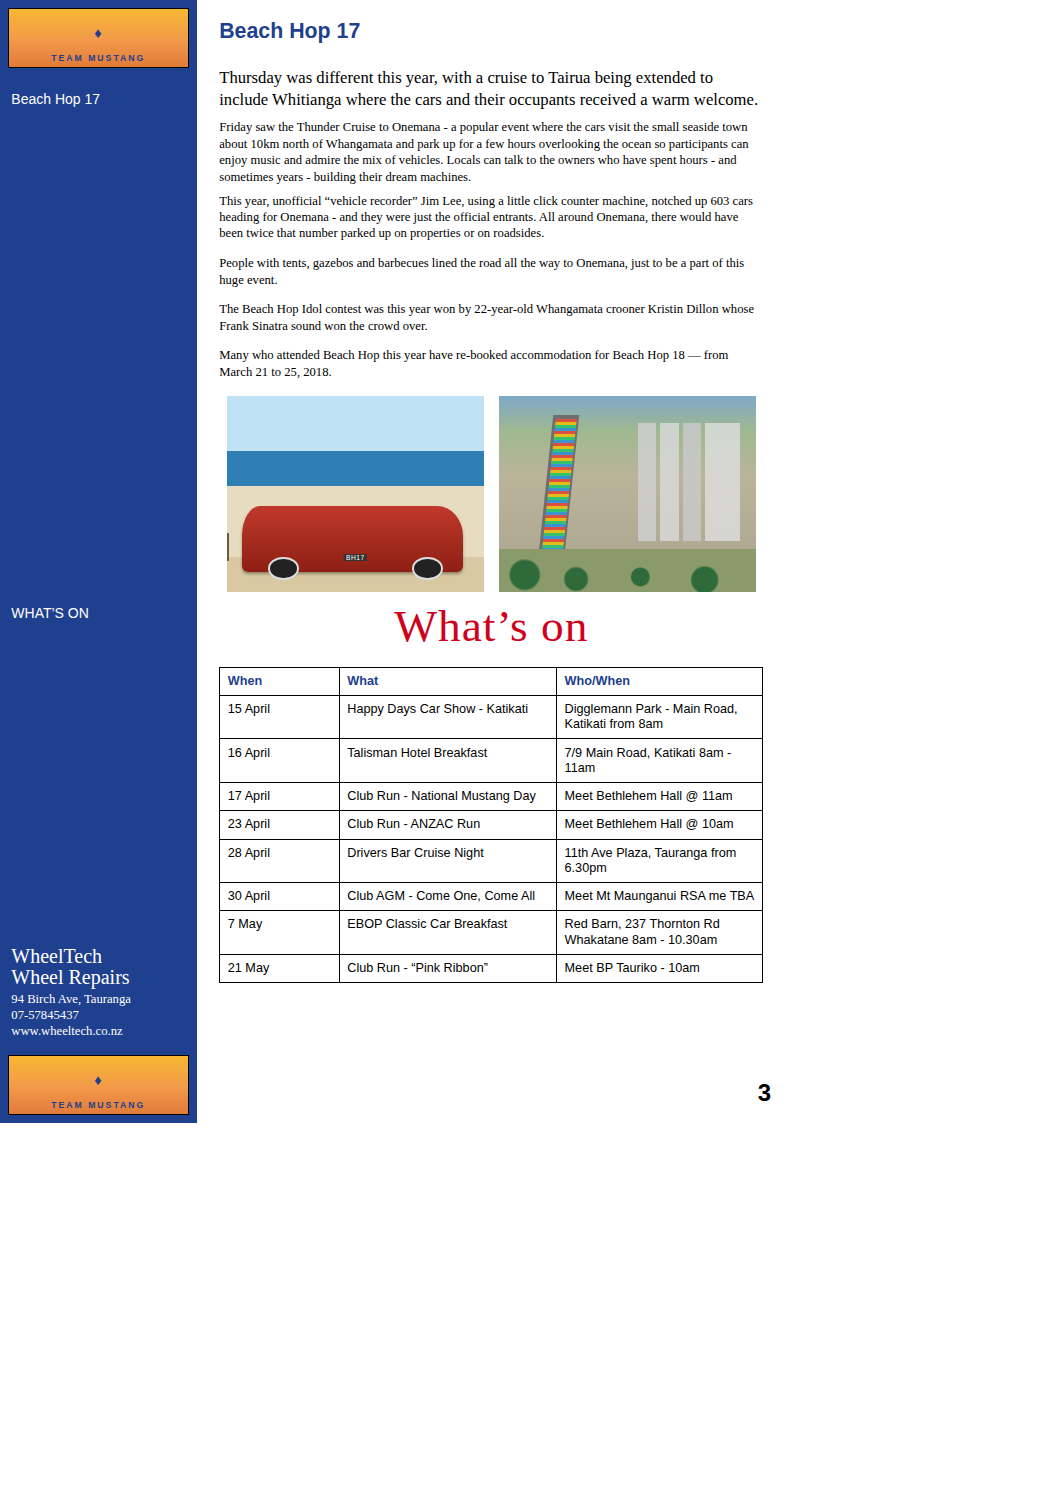♦
TEAM MUSTANG
Beach Hop 17
WHAT’S ON
WheelTech
Wheel Repairs
94 Birch Ave, Tauranga
07-57845437
www.wheeltech.co.nz
♦
TEAM MUSTANG
Beach Hop 17
Thursday was different this year, with a cruise to Tairua being extended to include Whitianga where the cars and their occupants received a warm welcome.
Friday saw the Thunder Cruise to Onemana - a popular event where the cars visit the small seaside town about 10km north of Whangamata and park up for a few hours overlooking the ocean so participants can enjoy music and admire the mix of vehicles. Locals can talk to the owners who have spent hours - and sometimes years - building their dream machines.
This year, unofficial “vehicle recorder” Jim Lee, using a little click counter machine, notched up 603 cars heading for Onemana - and they were just the official entrants. All around Onemana, there would have been twice that number parked up on properties or on roadsides.
People with tents, gazebos and barbecues lined the road all the way to Onemana, just to be a part of this huge event.
The Beach Hop Idol contest was this year won by 22-year-old Whangamata crooner Kristin Dillon whose Frank Sinatra sound won the crowd over.
Many who attended Beach Hop this year have re-booked accommodation for Beach Hop 18 — from March 21 to 25, 2018.
BH17
What’s on
| When | What | Who/When |
| --- | --- | --- |
| 15 April | Happy Days Car Show - Katikati | Digglemann Park - Main Road, Katikati from 8am |
| 16 April | Talisman Hotel Breakfast | 7/9 Main Road, Katikati 8am - 11am |
| 17 April | Club Run - National Mustang Day | Meet Bethlehem Hall @ 11am |
| 23 April | Club Run - ANZAC Run | Meet Bethlehem Hall @ 10am |
| 28 April | Drivers Bar Cruise Night | 11th Ave Plaza, Tauranga from 6.30pm |
| 30 April | Club AGM - Come One, Come All | Meet Mt Maunganui RSA me TBA |
| 7 May | EBOP Classic Car Breakfast | Red Barn, 237 Thornton Rd Whakatane 8am - 10.30am |
| 21 May | Club Run - “Pink Ribbon” | Meet BP Tauriko - 10am |
3